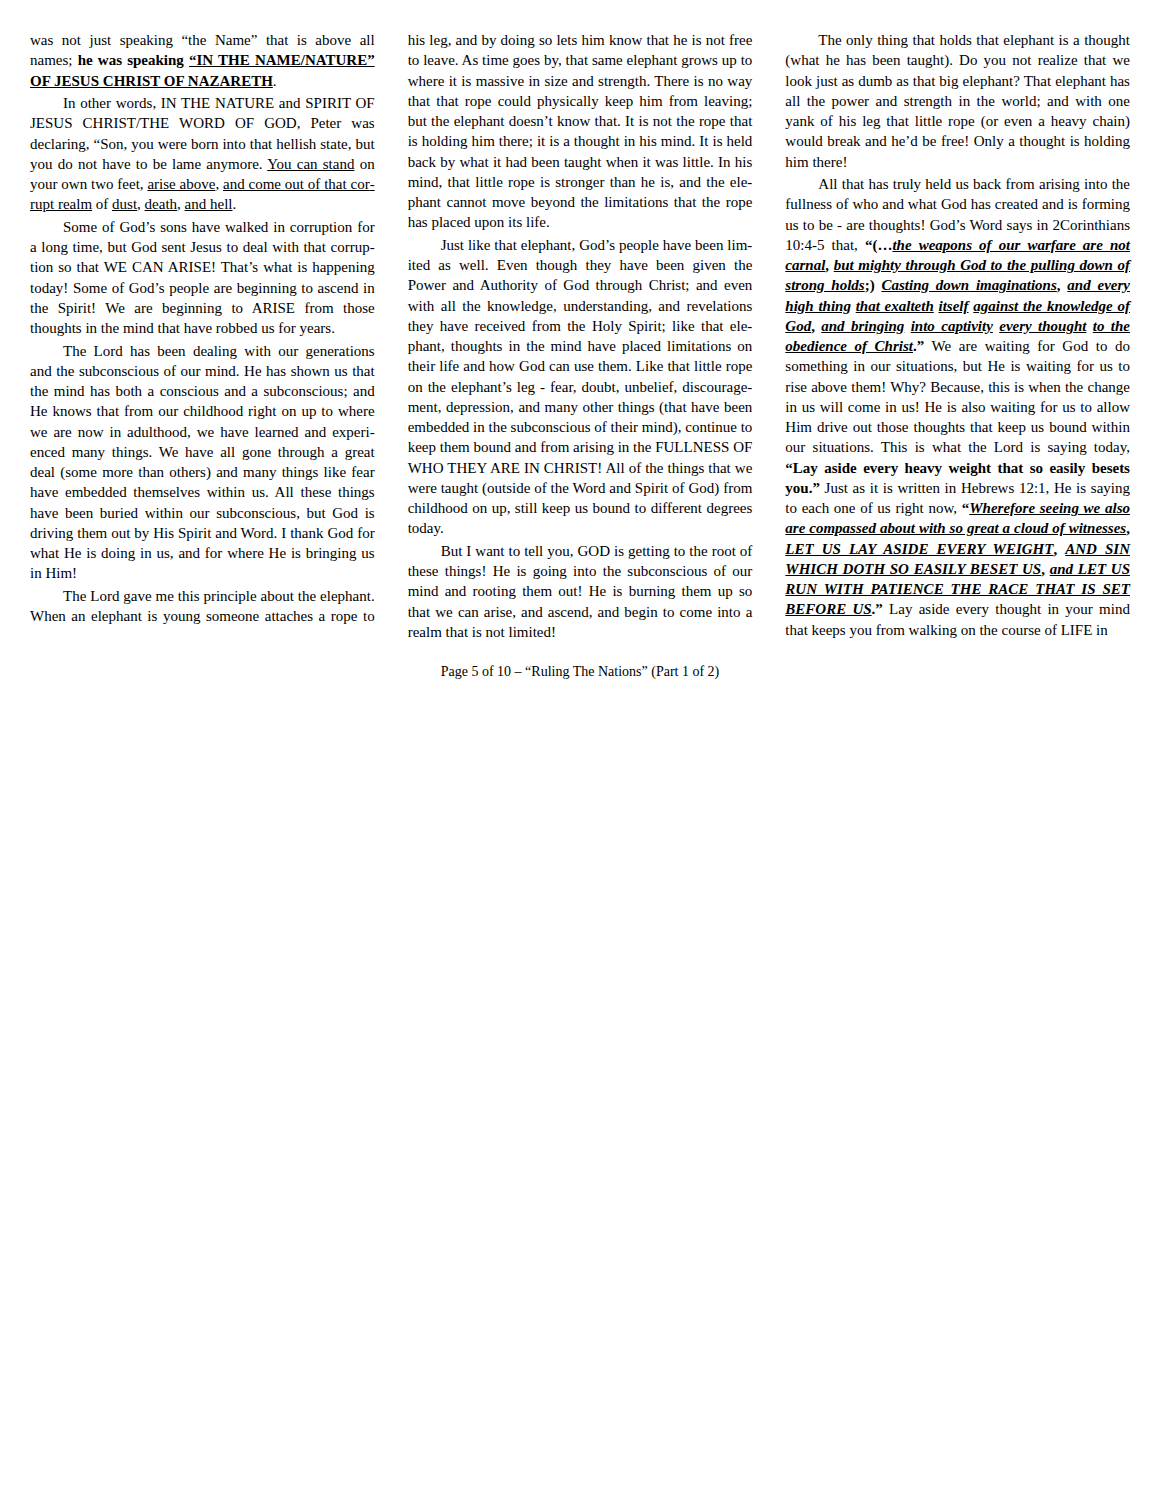was not just speaking “the Name” that is above all names; he was speaking “IN THE NAME/NATURE” OF JESUS CHRIST OF NAZARETH.
In other words, IN THE NATURE and SPIRIT OF JESUS CHRIST/THE WORD OF GOD, Peter was declaring, “Son, you were born into that hellish state, but you do not have to be lame anymore. You can stand on your own two feet, arise above, and come out of that corrupt realm of dust, death, and hell.
Some of God’s sons have walked in corruption for a long time, but God sent Jesus to deal with that corruption so that WE CAN ARISE! That’s what is happening today! Some of God’s people are beginning to ascend in the Spirit! We are beginning to ARISE from those thoughts in the mind that have robbed us for years.
The Lord has been dealing with our generations and the subconscious of our mind. He has shown us that the mind has both a conscious and a subconscious; and He knows that from our childhood right on up to where we are now in adulthood, we have learned and experienced many things. We have all gone through a great deal (some more than others) and many things like fear have embedded themselves within us. All these things have been buried within our subconscious, but God is driving them out by His Spirit and Word. I thank God for what He is doing in us, and for where He is bringing us in Him!
The Lord gave me this principle about the elephant. When an elephant is young someone attaches a rope to his leg, and by doing so lets him know that he is not free to leave. As time goes by, that same elephant grows up to where it is massive in size and strength. There is no way that that rope could physically keep him from leaving; but the elephant doesn’t know that. It is not the rope that is holding him there; it is a thought in his mind. It is held back by what it had been taught when it was little. In his mind, that little rope is stronger than he is, and the elephant cannot move beyond the limitations that the rope has placed upon its life.
Just like that elephant, God’s people have been limited as well. Even though they have been given the Power and Authority of God through Christ; and even with all the knowledge, understanding, and revelations they have received from the Holy Spirit; like that elephant, thoughts in the mind have placed limitations on their life and how God can use them. Like that little rope on the elephant’s leg - fear, doubt, unbelief, discouragement, depression, and many other things (that have been embedded in the subconscious of their mind), continue to keep them bound and from arising in the FULLNESS OF WHO THEY ARE IN CHRIST! All of the things that we were taught (outside of the Word and Spirit of God) from childhood on up, still keep us bound to different degrees today.
But I want to tell you, GOD is getting to the root of these things! He is going into the subconscious of our mind and rooting them out! He is burning them up so that we can arise, and ascend, and begin to come into a realm that is not limited!
The only thing that holds that elephant is a thought (what he has been taught). Do you not realize that we look just as dumb as that big elephant? That elephant has all the power and strength in the world; and with one yank of his leg that little rope (or even a heavy chain) would break and he’d be free! Only a thought is holding him there!
All that has truly held us back from arising into the fullness of who and what God has created and is forming us to be - are thoughts! God’s Word says in 2Corinthians 10:4-5 that, “(…the weapons of our warfare are not carnal, but mighty through God to the pulling down of strong holds;) Casting down imaginations, and every high thing that exalteth itself against the knowledge of God, and bringing into captivity every thought to the obedience of Christ.” We are waiting for God to do something in our situations, but He is waiting for us to rise above them! Why? Because, this is when the change in us will come in us! He is also waiting for us to allow Him drive out those thoughts that keep us bound within our situations. This is what the Lord is saying today, “Lay aside every heavy weight that so easily besets you.” Just as it is written in Hebrews 12:1, He is saying to each one of us right now, “Wherefore seeing we also are compassed about with so great a cloud of witnesses, LET US LAY ASIDE EVERY WEIGHT, AND SIN WHICH DOTH SO EASILY BESET US, and LET US RUN WITH PATIENCE THE RACE THAT IS SET BEFORE US.” Lay aside every thought in your mind that keeps you from walking on the course of LIFE in
Page 5 of 10 – “Ruling The Nations” (Part 1 of 2)